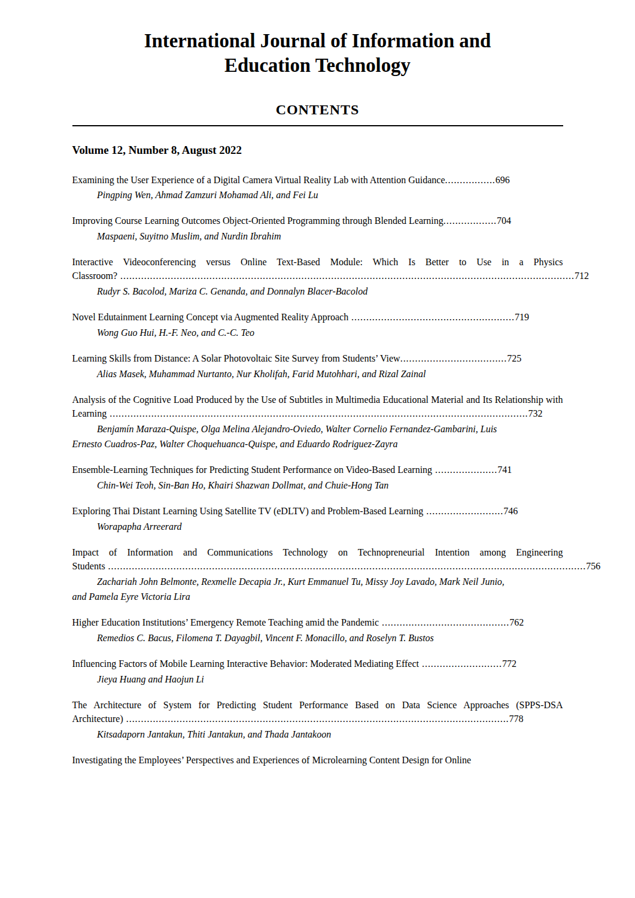International Journal of Information and
Education Technology
CONTENTS
Volume 12, Number 8, August 2022
Examining the User Experience of a Digital Camera Virtual Reality Lab with Attention Guidance................. 696 Pingping Wen, Ahmad Zamzuri Mohamad Ali, and Fei Lu
Improving Course Learning Outcomes Object-Oriented Programming through Blended Learning.................. 704 Maspaeni, Suyitno Muslim, and Nurdin Ibrahim
Interactive Videoconferencing versus Online Text-Based Module: Which Is Better to Use in a Physics Classroom? ......................................................................................................................................................... 712 Rudyr S. Bacolod, Mariza C. Genanda, and Donnalyn Blacer-Bacolod
Novel Edutainment Learning Concept via Augmented Reality Approach ....................................................... 719 Wong Guo Hui, H.-F. Neo, and C.-C. Teo
Learning Skills from Distance: A Solar Photovoltaic Site Survey from Students’ View.................................... 725 Alias Masek, Muhammad Nurtanto, Nur Kholifah, Farid Mutohhari, and Rizal Zainal
Analysis of the Cognitive Load Produced by the Use of Subtitles in Multimedia Educational Material and Its Relationship with Learning ............................................................................................................................................. 732 Benjamín Maraza-Quispe, Olga Melina Alejandro-Oviedo, Walter Cornelio Fernandez-Gambarini, Luis Ernesto Cuadros-Paz, Walter Choquehuanca-Quispe, and Eduardo Rodriguez-Zayra
Ensemble-Learning Techniques for Predicting Student Performance on Video-Based Learning ..................... 741 Chin-Wei Teoh, Sin-Ban Ho, Khairi Shazwan Dollmat, and Chuie-Hong Tan
Exploring Thai Distant Learning Using Satellite TV (eDLTV) and Problem-Based Learning .......................... 746 Worapapha Arreerard
Impact of Information and Communications Technology on Technopreneurial Intention among Engineering Students ................................................................................................................................................................. 756 Zachariah John Belmonte, Rexmelle Decapia Jr., Kurt Emmanuel Tu, Missy Joy Lavado, Mark Neil Junio, and Pamela Eyre Victoria Lira
Higher Education Institutions’ Emergency Remote Teaching amid the Pandemic ........................................... 762 Remedios C. Bacus, Filomena T. Dayagbil, Vincent F. Monacillo, and Roselyn T. Bustos
Influencing Factors of Mobile Learning Interactive Behavior: Moderated Mediating Effect ........................... 772 Jieya Huang and Haojun Li
The Architecture of System for Predicting Student Performance Based on Data Science Approaches (SPPS-DSA Architecture) ................................................................................................................................. 778 Kitsadaporn Jantakun, Thiti Jantakun, and Thada Jantakoon
Investigating the Employees’ Perspectives and Experiences of Microlearning Content Design for Online